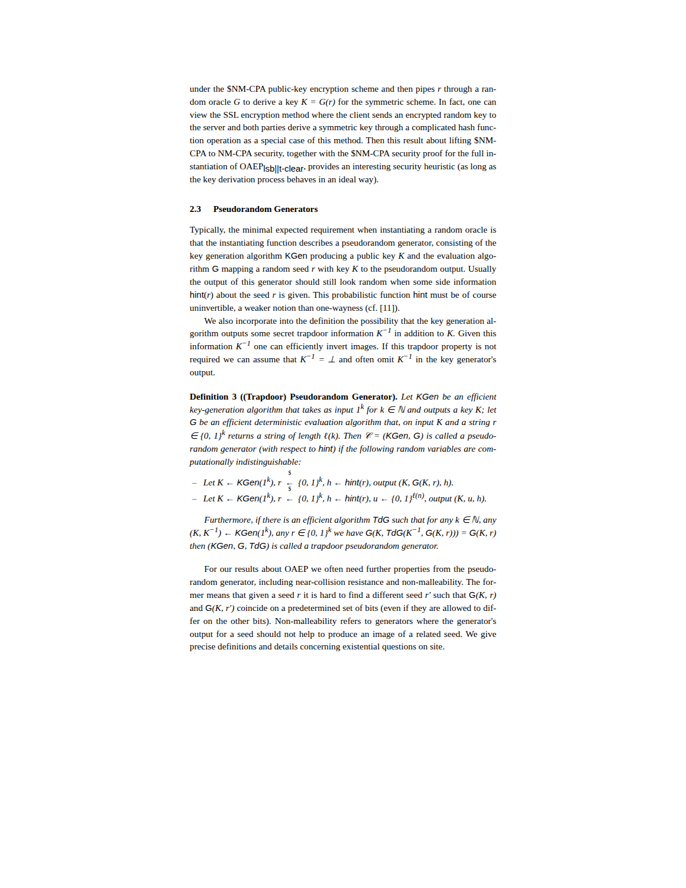under the $NM-CPA public-key encryption scheme and then pipes r through a random oracle G to derive a key K = G(r) for the symmetric scheme. In fact, one can view the SSL encryption method where the client sends an encrypted random key to the server and both parties derive a symmetric key through a complicated hash function operation as a special case of this method. Then this result about lifting $NM-CPA to NM-CPA security, together with the $NM-CPA security proof for the full instantiation of OAEPlsb||t-clear, provides an interesting security heuristic (as long as the key derivation process behaves in an ideal way).
2.3 Pseudorandom Generators
Typically, the minimal expected requirement when instantiating a random oracle is that the instantiating function describes a pseudorandom generator, consisting of the key generation algorithm KGen producing a public key K and the evaluation algorithm G mapping a random seed r with key K to the pseudorandom output. Usually the output of this generator should still look random when some side information hint(r) about the seed r is given. This probabilistic function hint must be of course uninvertible, a weaker notion than one-wayness (cf. [11]).
We also incorporate into the definition the possibility that the key generation algorithm outputs some secret trapdoor information K−1 in addition to K. Given this information K−1 one can efficiently invert images. If this trapdoor property is not required we can assume that K−1 = ⊥ and often omit K−1 in the key generator's output.
Definition 3 ((Trapdoor) Pseudorandom Generator). Let KGen be an efficient key-generation algorithm that takes as input 1k for k ∈ ℕ and outputs a key K; let G be an efficient deterministic evaluation algorithm that, on input K and a string r ∈ {0, 1}k returns a string of length ℓ(k). Then 𝒞 = (KGen, G) is called a pseudorandom generator (with respect to hint) if the following random variables are computationally indistinguishable:
Let K ← KGen(1k), r $← {0, 1}k, h ← hint(r), output (K, G(K, r), h).
Let K ← KGen(1k), r $← {0, 1}k, h ← hint(r), u ← {0, 1}ℓ(n), output (K, u, h).
Furthermore, if there is an efficient algorithm TdG such that for any k ∈ ℕ, any (K, K−1) ← KGen(1k), any r ∈ {0, 1}k we have G(K, TdG(K−1, G(K, r))) = G(K, r) then (KGen, G, TdG) is called a trapdoor pseudorandom generator.
For our results about OAEP we often need further properties from the pseudorandom generator, including near-collision resistance and non-malleability. The former means that given a seed r it is hard to find a different seed r′ such that G(K, r) and G(K, r′) coincide on a predetermined set of bits (even if they are allowed to differ on the other bits). Non-malleability refers to generators where the generator's output for a seed should not help to produce an image of a related seed. We give precise definitions and details concerning existential questions on site.